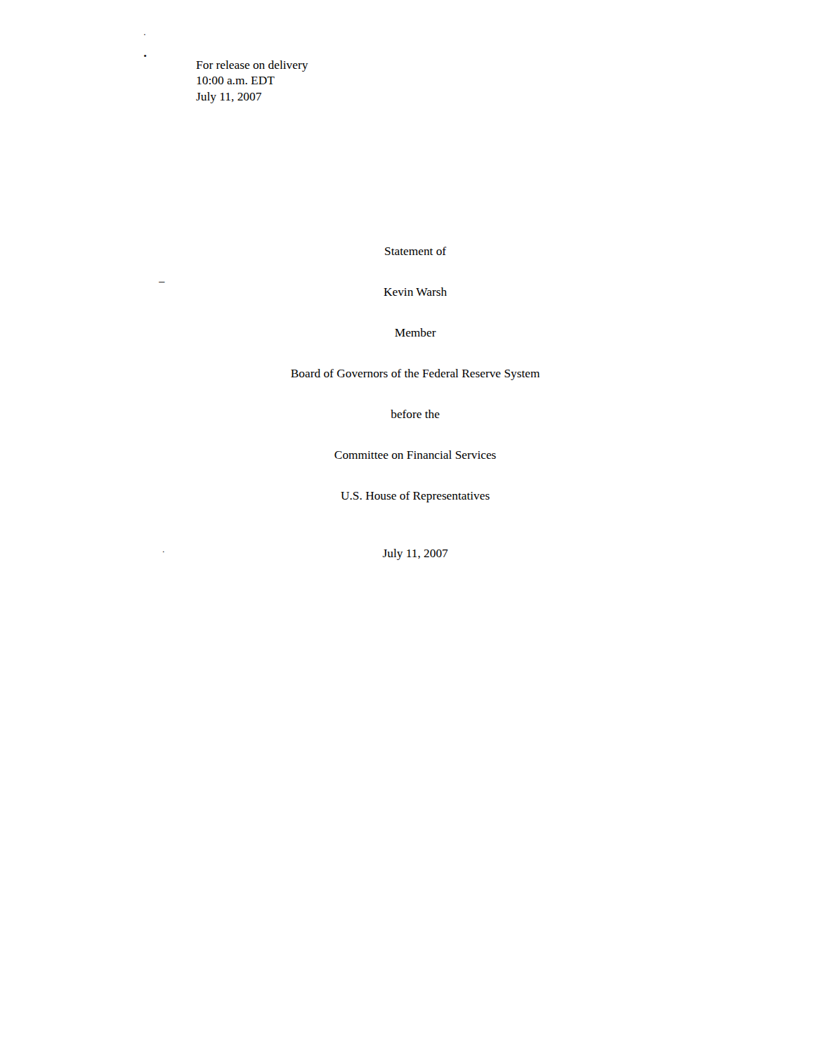.
•
–
.
For release on delivery
10:00 a.m. EDT
July 11, 2007
Statement of
Kevin Warsh
Member
Board of Governors of the Federal Reserve System
before the
Committee on Financial Services
U.S. House of Representatives
July 11, 2007